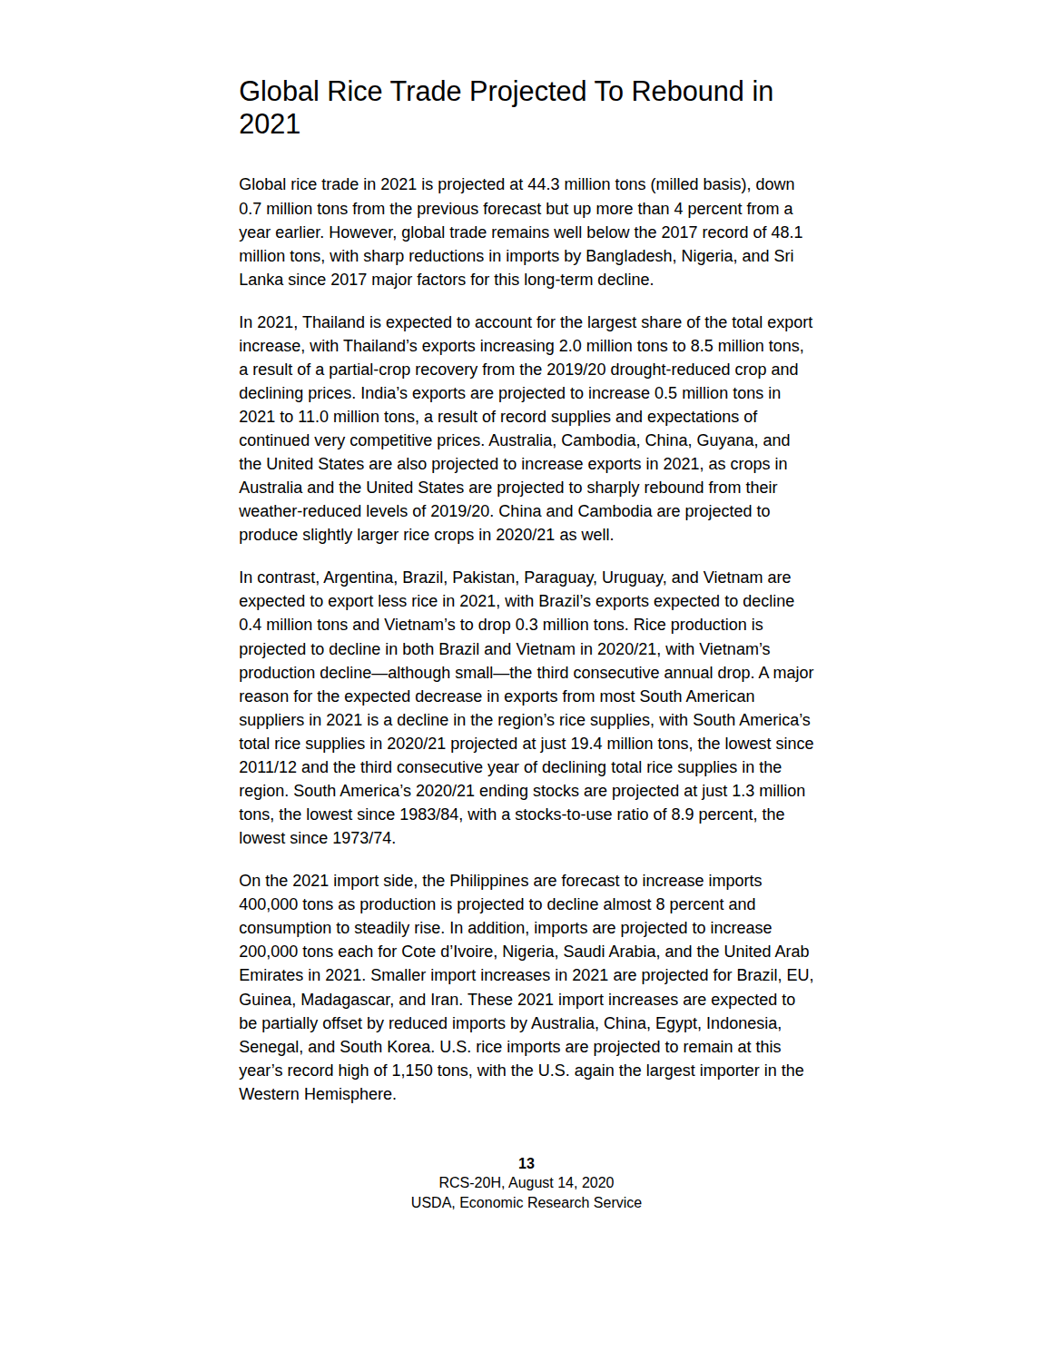Global Rice Trade Projected To Rebound in 2021
Global rice trade in 2021 is projected at 44.3 million tons (milled basis), down 0.7 million tons from the previous forecast but up more than 4 percent from a year earlier. However, global trade remains well below the 2017 record of 48.1 million tons, with sharp reductions in imports by Bangladesh, Nigeria, and Sri Lanka since 2017 major factors for this long-term decline.
In 2021, Thailand is expected to account for the largest share of the total export increase, with Thailand’s exports increasing 2.0 million tons to 8.5 million tons, a result of a partial-crop recovery from the 2019/20 drought-reduced crop and declining prices. India’s exports are projected to increase 0.5 million tons in 2021 to 11.0 million tons, a result of record supplies and expectations of continued very competitive prices. Australia, Cambodia, China, Guyana, and the United States are also projected to increase exports in 2021, as crops in Australia and the United States are projected to sharply rebound from their weather-reduced levels of 2019/20. China and Cambodia are projected to produce slightly larger rice crops in 2020/21 as well.
In contrast, Argentina, Brazil, Pakistan, Paraguay, Uruguay, and Vietnam are expected to export less rice in 2021, with Brazil’s exports expected to decline 0.4 million tons and Vietnam’s to drop 0.3 million tons. Rice production is projected to decline in both Brazil and Vietnam in 2020/21, with Vietnam’s production decline—although small—the third consecutive annual drop. A major reason for the expected decrease in exports from most South American suppliers in 2021 is a decline in the region’s rice supplies, with South America’s total rice supplies in 2020/21 projected at just 19.4 million tons, the lowest since 2011/12 and the third consecutive year of declining total rice supplies in the region. South America’s 2020/21 ending stocks are projected at just 1.3 million tons, the lowest since 1983/84, with a stocks-to-use ratio of 8.9 percent, the lowest since 1973/74.
On the 2021 import side, the Philippines are forecast to increase imports 400,000 tons as production is projected to decline almost 8 percent and consumption to steadily rise. In addition, imports are projected to increase 200,000 tons each for Cote d’Ivoire, Nigeria, Saudi Arabia, and the United Arab Emirates in 2021. Smaller import increases in 2021 are projected for Brazil, EU, Guinea, Madagascar, and Iran. These 2021 import increases are expected to be partially offset by reduced imports by Australia, China, Egypt, Indonesia, Senegal, and South Korea. U.S. rice imports are projected to remain at this year’s record high of 1,150 tons, with the U.S. again the largest importer in the Western Hemisphere.
13
RCS-20H, August 14, 2020
USDA, Economic Research Service